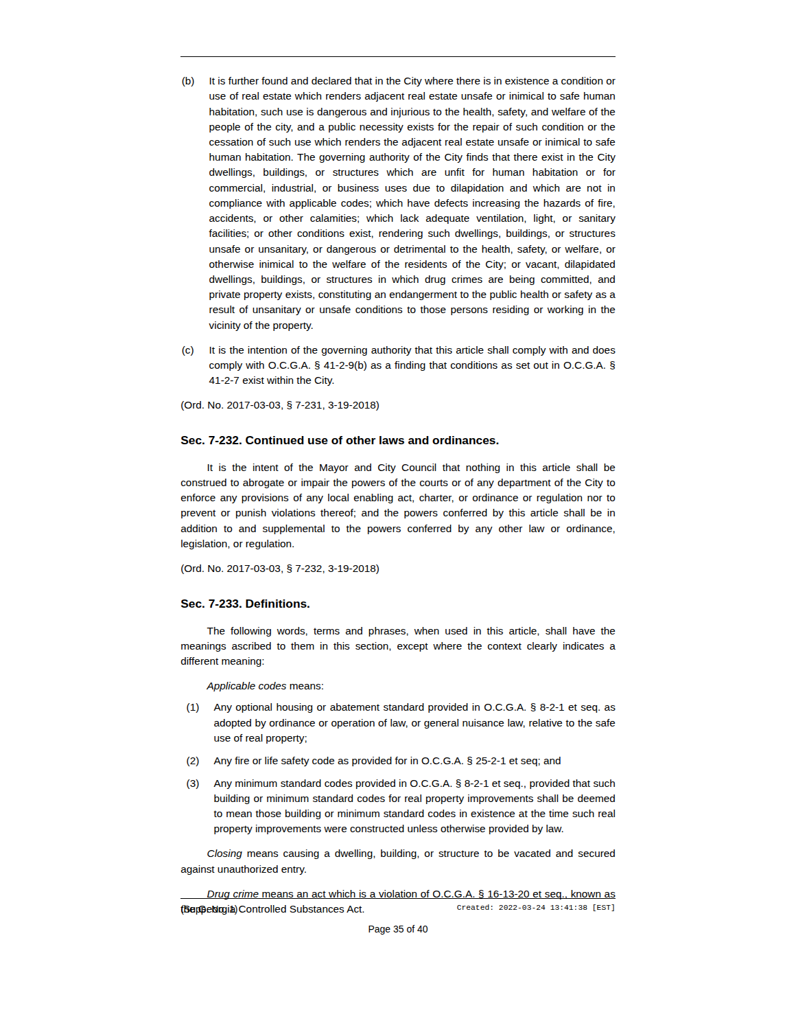(b) It is further found and declared that in the City where there is in existence a condition or use of real estate which renders adjacent real estate unsafe or inimical to safe human habitation, such use is dangerous and injurious to the health, safety, and welfare of the people of the city, and a public necessity exists for the repair of such condition or the cessation of such use which renders the adjacent real estate unsafe or inimical to safe human habitation. The governing authority of the City finds that there exist in the City dwellings, buildings, or structures which are unfit for human habitation or for commercial, industrial, or business uses due to dilapidation and which are not in compliance with applicable codes; which have defects increasing the hazards of fire, accidents, or other calamities; which lack adequate ventilation, light, or sanitary facilities; or other conditions exist, rendering such dwellings, buildings, or structures unsafe or unsanitary, or dangerous or detrimental to the health, safety, or welfare, or otherwise inimical to the welfare of the residents of the City; or vacant, dilapidated dwellings, buildings, or structures in which drug crimes are being committed, and private property exists, constituting an endangerment to the public health or safety as a result of unsanitary or unsafe conditions to those persons residing or working in the vicinity of the property.
(c) It is the intention of the governing authority that this article shall comply with and does comply with O.C.G.A. § 41-2-9(b) as a finding that conditions as set out in O.C.G.A. § 41-2-7 exist within the City.
(Ord. No. 2017-03-03, § 7-231, 3-19-2018)
Sec. 7-232. Continued use of other laws and ordinances.
It is the intent of the Mayor and City Council that nothing in this article shall be construed to abrogate or impair the powers of the courts or of any department of the City to enforce any provisions of any local enabling act, charter, or ordinance or regulation nor to prevent or punish violations thereof; and the powers conferred by this article shall be in addition to and supplemental to the powers conferred by any other law or ordinance, legislation, or regulation.
(Ord. No. 2017-03-03, § 7-232, 3-19-2018)
Sec. 7-233. Definitions.
The following words, terms and phrases, when used in this article, shall have the meanings ascribed to them in this section, except where the context clearly indicates a different meaning:
Applicable codes means:
(1) Any optional housing or abatement standard provided in O.C.G.A. § 8-2-1 et seq. as adopted by ordinance or operation of law, or general nuisance law, relative to the safe use of real property;
(2) Any fire or life safety code as provided for in O.C.G.A. § 25-2-1 et seq; and
(3) Any minimum standard codes provided in O.C.G.A. § 8-2-1 et seq., provided that such building or minimum standard codes for real property improvements shall be deemed to mean those building or minimum standard codes in existence at the time such real property improvements were constructed unless otherwise provided by law.
Closing means causing a dwelling, building, or structure to be vacated and secured against unauthorized entry.
Drug crime means an act which is a violation of O.C.G.A. § 16-13-20 et seq., known as the Georgia Controlled Substances Act.
(Supp. No. 1)
Created: 2022-03-24 13:41:38 [EST]
Page 35 of 40